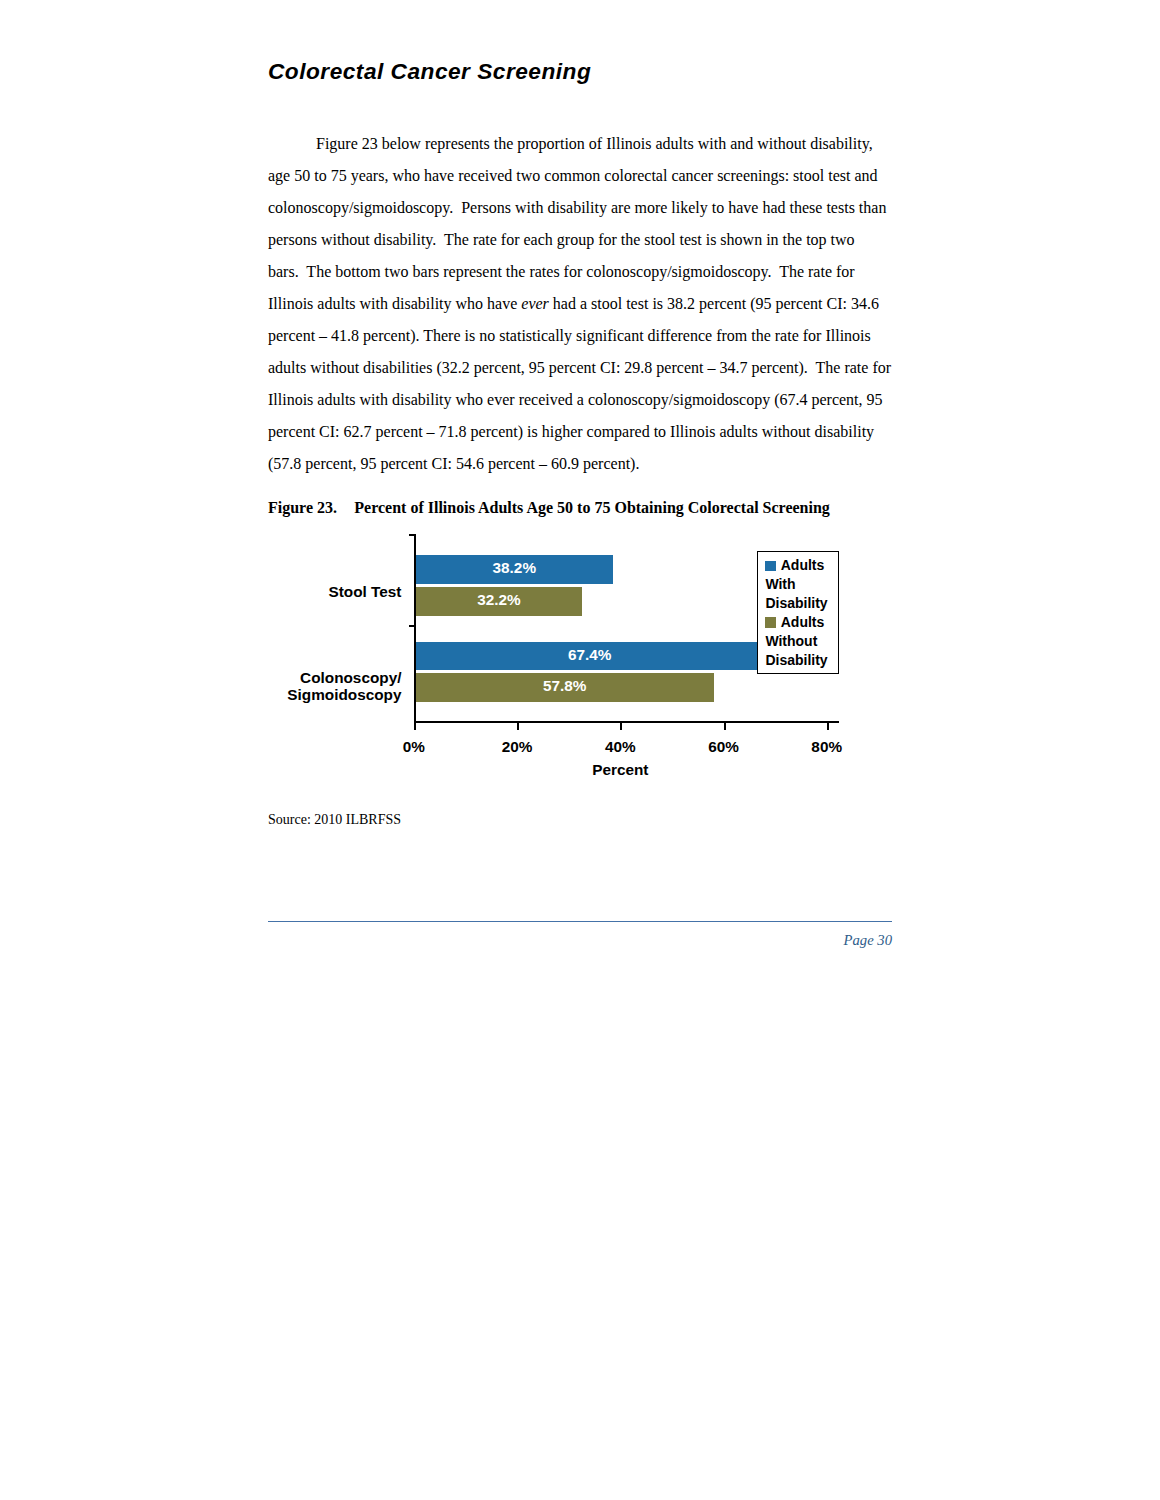Colorectal Cancer Screening
Figure 23 below represents the proportion of Illinois adults with and without disability, age 50 to 75 years, who have received two common colorectal cancer screenings: stool test and colonoscopy/sigmoidoscopy. Persons with disability are more likely to have had these tests than persons without disability. The rate for each group for the stool test is shown in the top two bars. The bottom two bars represent the rates for colonoscopy/sigmoidoscopy. The rate for Illinois adults with disability who have ever had a stool test is 38.2 percent (95 percent CI: 34.6 percent – 41.8 percent). There is no statistically significant difference from the rate for Illinois adults without disabilities (32.2 percent, 95 percent CI: 29.8 percent – 34.7 percent). The rate for Illinois adults with disability who ever received a colonoscopy/sigmoidoscopy (67.4 percent, 95 percent CI: 62.7 percent – 71.8 percent) is higher compared to Illinois adults without disability (57.8 percent, 95 percent CI: 54.6 percent – 60.9 percent).
Figure 23. Percent of Illinois Adults Age 50 to 75 Obtaining Colorectal Screening
Stool Test
Colonoscopy/
Sigmoidoscopy
38.2%
32.2%
67.4%
57.8%
Adults With Disability
Adults Without Disability
0%
20%
40%
60%
80%
Percent
Source: 2010 ILBRFSS
Page 30